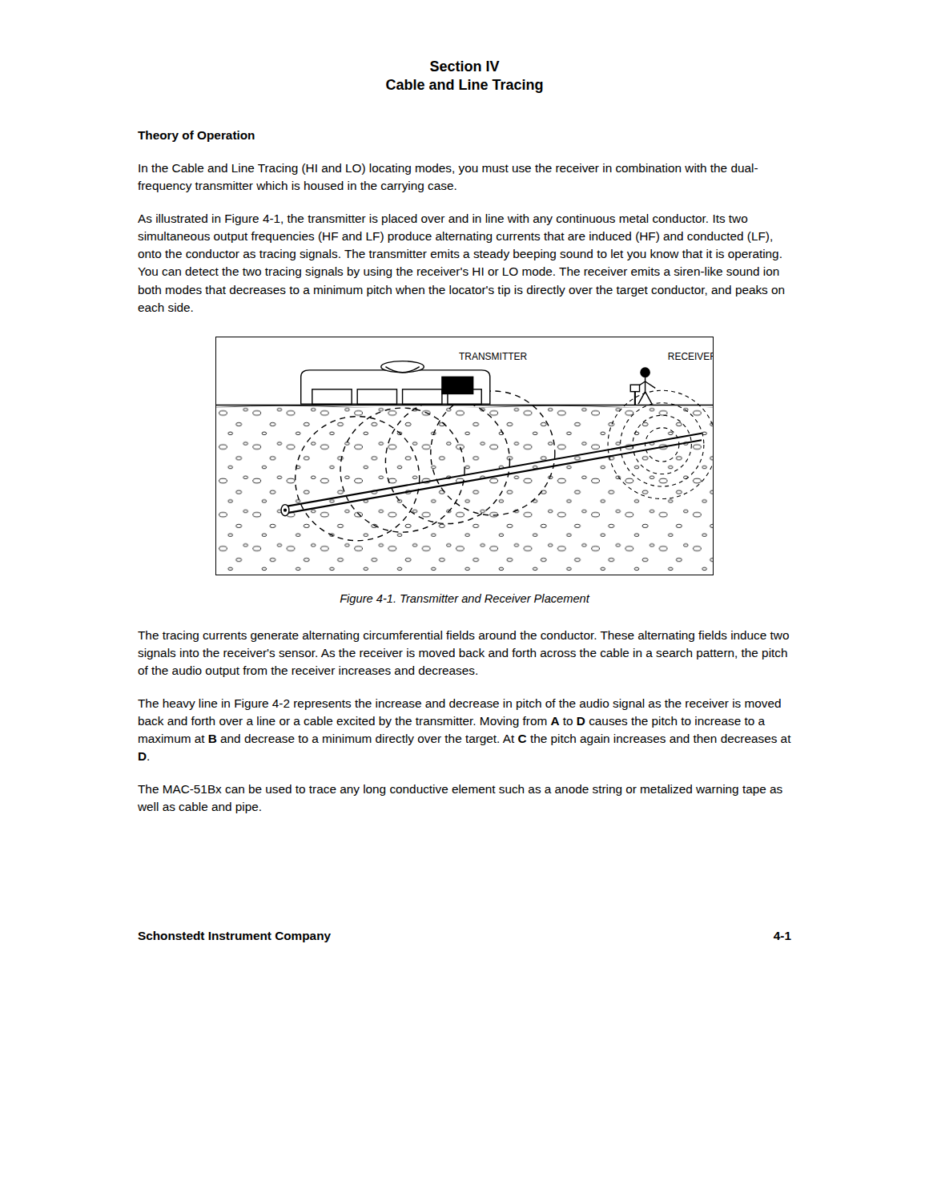Section IV
Cable and Line Tracing
Theory of Operation
In the Cable and Line Tracing (HI and LO) locating modes, you must use the receiver in combination with the dual-frequency transmitter which is housed in the carrying case.
As illustrated in Figure 4-1, the transmitter is placed over and in line with any continuous metal conductor. Its two simultaneous output frequencies (HF and LF) produce alternating currents that are induced (HF) and conducted (LF), onto the conductor as tracing signals. The transmitter emits a steady beeping sound to let you know that it is operating. You can detect the two tracing signals by using the receiver's HI or LO mode. The receiver emits a siren-like sound ion both modes that decreases to a minimum pitch when the locator's tip is directly over the target conductor, and peaks on each side.
TRANSMITTER RECEIVER
Figure 4-1. Transmitter and Receiver Placement
The tracing currents generate alternating circumferential fields around the conductor. These alternating fields induce two signals into the receiver's sensor. As the receiver is moved back and forth across the cable in a search pattern, the pitch of the audio output from the receiver increases and decreases.
The heavy line in Figure 4-2 represents the increase and decrease in pitch of the audio signal as the receiver is moved back and forth over a line or a cable excited by the transmitter. Moving from A to D causes the pitch to increase to a maximum at B and decrease to a minimum directly over the target. At C the pitch again increases and then decreases at D.
The MAC-51Bx can be used to trace any long conductive element such as a anode string or metalized warning tape as well as cable and pipe.
Schonstedt Instrument Company 4-1